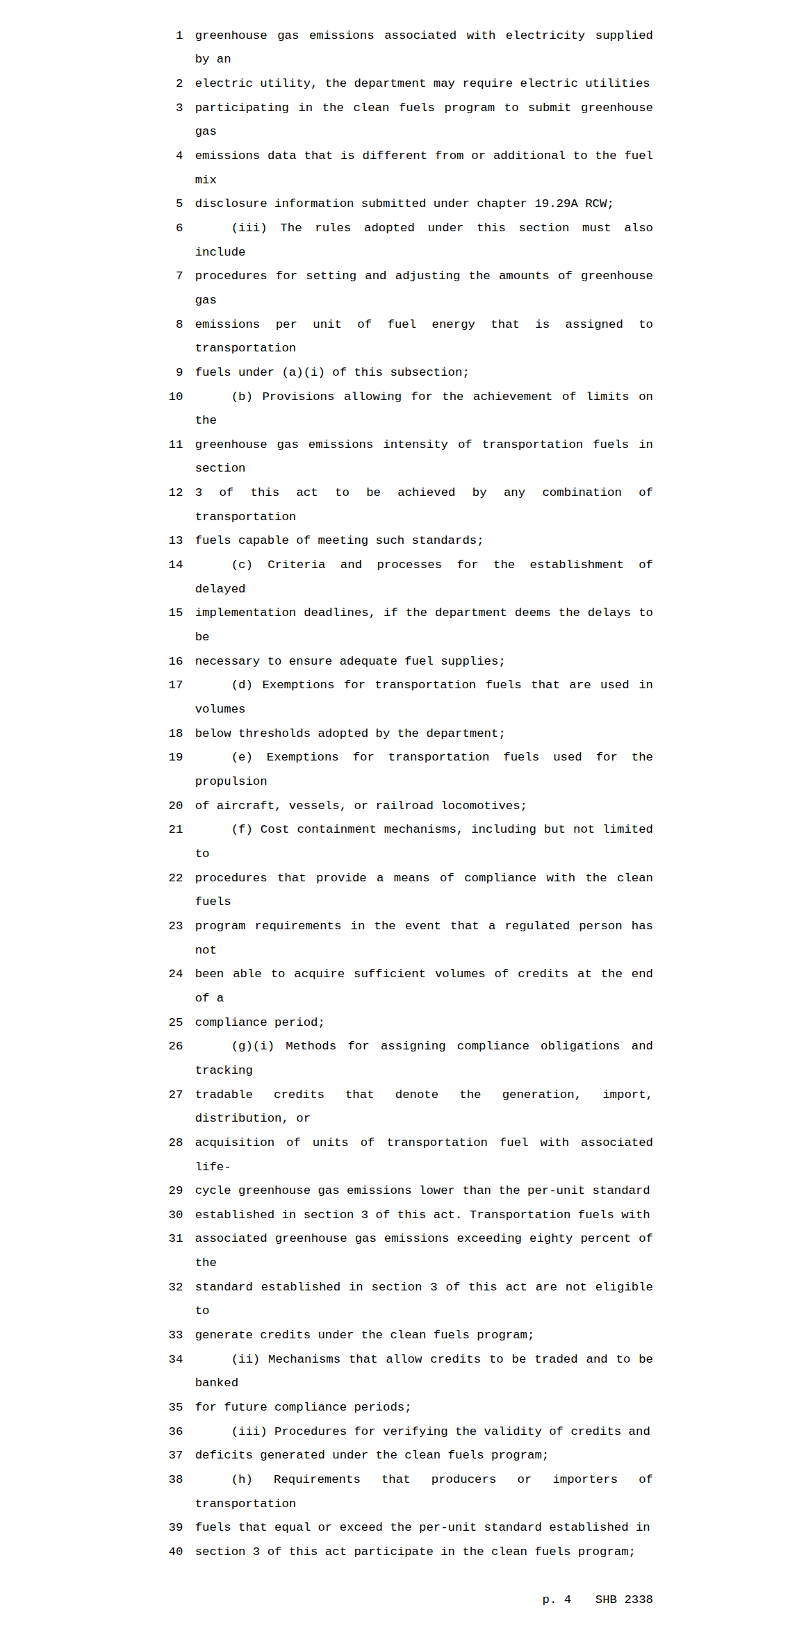greenhouse gas emissions associated with electricity supplied by an
electric utility, the department may require electric utilities
participating in the clean fuels program to submit greenhouse gas
emissions data that is different from or additional to the fuel mix
disclosure information submitted under chapter 19.29A RCW;
(iii) The rules adopted under this section must also include
procedures for setting and adjusting the amounts of greenhouse gas
emissions per unit of fuel energy that is assigned to transportation
fuels under (a)(i) of this subsection;
(b) Provisions allowing for the achievement of limits on the
greenhouse gas emissions intensity of transportation fuels in section
3 of this act to be achieved by any combination of transportation
fuels capable of meeting such standards;
(c) Criteria and processes for the establishment of delayed
implementation deadlines, if the department deems the delays to be
necessary to ensure adequate fuel supplies;
(d) Exemptions for transportation fuels that are used in volumes
below thresholds adopted by the department;
(e) Exemptions for transportation fuels used for the propulsion
of aircraft, vessels, or railroad locomotives;
(f) Cost containment mechanisms, including but not limited to
procedures that provide a means of compliance with the clean fuels
program requirements in the event that a regulated person has not
been able to acquire sufficient volumes of credits at the end of a
compliance period;
(g)(i) Methods for assigning compliance obligations and tracking
tradable credits that denote the generation, import, distribution, or
acquisition of units of transportation fuel with associated life-
cycle greenhouse gas emissions lower than the per-unit standard
established in section 3 of this act. Transportation fuels with
associated greenhouse gas emissions exceeding eighty percent of the
standard established in section 3 of this act are not eligible to
generate credits under the clean fuels program;
(ii) Mechanisms that allow credits to be traded and to be banked
for future compliance periods;
(iii) Procedures for verifying the validity of credits and
deficits generated under the clean fuels program;
(h) Requirements that producers or importers of transportation
fuels that equal or exceed the per-unit standard established in
section 3 of this act participate in the clean fuels program;
p. 4 SHB 2338